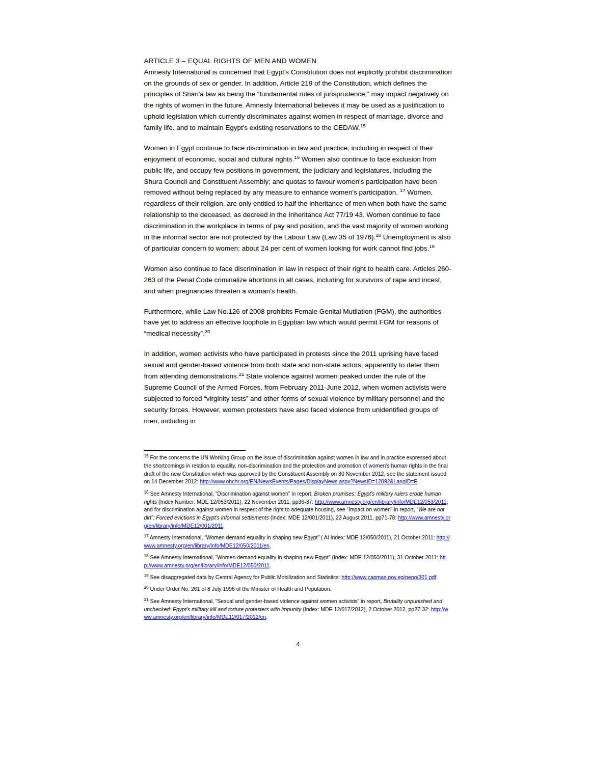ARTICLE 3 – EQUAL RIGHTS OF MEN AND WOMEN
Amnesty International is concerned that Egypt's Constitution does not explicitly prohibit discrimination on the grounds of sex or gender. In addition, Article 219 of the Constitution, which defines the principles of Shari'a law as being the “fundamental rules of jurisprudence,” may impact negatively on the rights of women in the future. Amnesty International believes it may be used as a justification to uphold legislation which currently discriminates against women in respect of marriage, divorce and family life, and to maintain Egypt's existing reservations to the CEDAW.15
Women in Egypt continue to face discrimination in law and practice, including in respect of their enjoyment of economic, social and cultural rights.16 Women also continue to face exclusion from public life, and occupy few positions in government, the judiciary and legislatures, including the Shura Council and Constituent Assembly; and quotas to favour women's participation have been removed without being replaced by any measure to enhance women's participation. 17 Women, regardless of their religion, are only entitled to half the inheritance of men when both have the same relationship to the deceased, as decreed in the Inheritance Act 77/19 43. Women continue to face discrimination in the workplace in terms of pay and position, and the vast majority of women working in the informal sector are not protected by the Labour Law (Law 35 of 1976).18 Unemployment is also of particular concern to women: about 24 per cent of women looking for work cannot find jobs.19
Women also continue to face discrimination in law in respect of their right to health care. Articles 260-263 of the Penal Code criminalize abortions in all cases, including for survivors of rape and incest, and when pregnancies threaten a woman's health.
Furthermore, while Law No.126 of 2008 prohibits Female Genital Mutilation (FGM), the authorities have yet to address an effective loophole in Egyptian law which would permit FGM for reasons of “medical necessity”.20
In addition, women activists who have participated in protests since the 2011 uprising have faced sexual and gender-based violence from both state and non-state actors, apparently to deter them from attending demonstrations.21 State violence against women peaked under the rule of the Supreme Council of the Armed Forces, from February 2011-June 2012, when women activists were subjected to forced “virginity tests” and other forms of sexual violence by military personnel and the security forces. However, women protesters have also faced violence from unidentified groups of men, including in
15 For the concerns the UN Working Group on the issue of discrimination against women in law and in practice expressed about the shortcomings in relation to equality, non-discrimination and the protection and promotion of women's human rights in the final draft of the new Constitution which was approved by the Constituent Assembly on 30 November 2012, see the statement issued on 14 December 2012: http://www.ohchr.org/EN/NewsEvents/Pages/DisplayNews.aspx?NewsID=12892&LangID=E.
16 See Amnesty International, “Discrimination against women” in report, Broken promises: Egypt's military rulers erode human rights (Index Number: MDE 12/053/2011), 22 November 2011, pp36-37: http://www.amnesty.org/en/library/info/MDE12/053/2011; and for discrimination against women in respect of the right to adequate housing, see “Impact on women” in report, “We are not dirt”: Forced evictions in Egypt's informal settlements (Index: MDE 12/001/2011), 23 August 2011, pp71-78: http://www.amnesty.org/en/library/info/MDE12/001/2011.
17 Amnesty International, “Women demand equality in shaping new Egypt” ( AI Index: MDE 12/050/2011), 21 October 2011: http://www.amnesty.org/en/library/info/MDE12/050/2011/en.
18 See Amnesty International, “Women demand equality in shaping new Egypt” (Index: MDE 12/050/2011), 31 October 2011: http://www.amnesty.org/en/library/info/MDE12/050/2011.
19 See disaggregated data by Central Agency for Public Mobilization and Statistics: http://www.capmas.gov.eg/pepo/301.pdf.
20 Under Order No. 261 of 8 July 1996 of the Minister of Health and Population.
21 See Amnesty International, “Sexual and gender-based violence against women activists” in report, Brutality unpunished and unchecked: Egypt's military kill and torture protesters with impunity (Index: MDE 12/017/2012), 2 October 2012, pp27-32: http://www.amnesty.org/en/library/info/MDE12/017/2012/en.
4